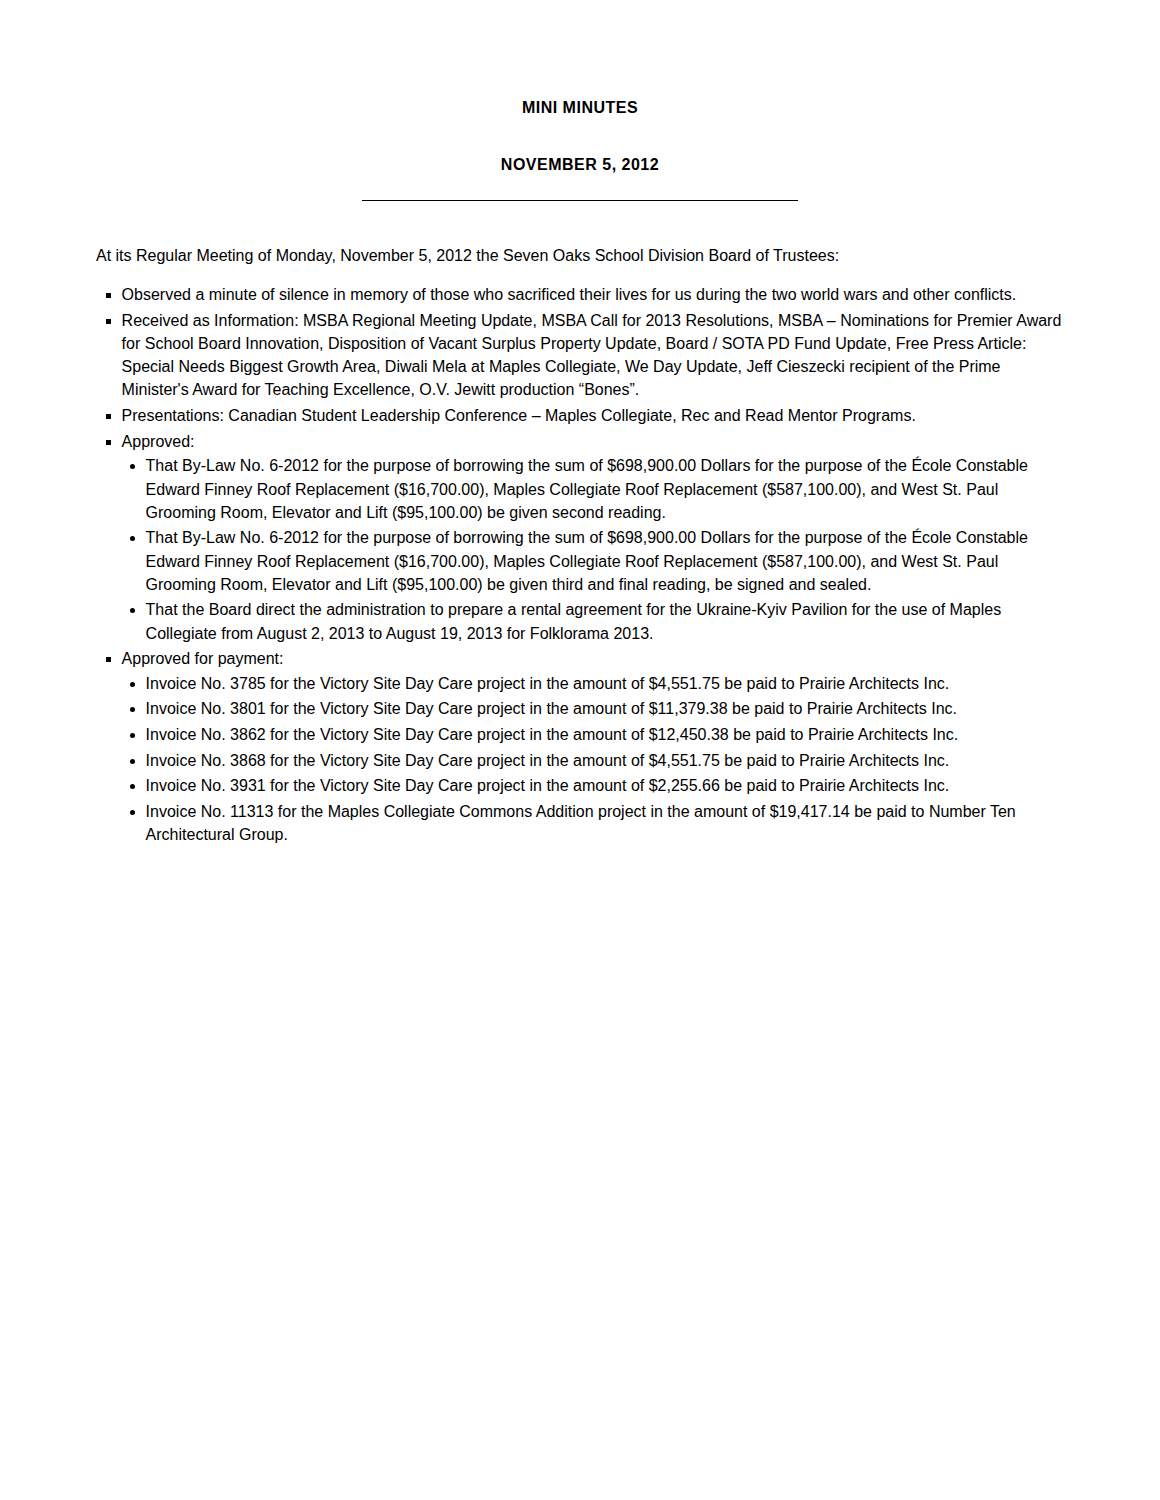MINI MINUTES
NOVEMBER 5, 2012
At its Regular Meeting of Monday, November 5, 2012 the Seven Oaks School Division Board of Trustees:
Observed a minute of silence in memory of those who sacrificed their lives for us during the two world wars and other conflicts.
Received as Information: MSBA Regional Meeting Update, MSBA Call for 2013 Resolutions, MSBA – Nominations for Premier Award for School Board Innovation, Disposition of Vacant Surplus Property Update, Board / SOTA PD Fund Update, Free Press Article: Special Needs Biggest Growth Area, Diwali Mela at Maples Collegiate, We Day Update, Jeff Cieszecki recipient of the Prime Minister's Award for Teaching Excellence, O.V. Jewitt production “Bones”.
Presentations: Canadian Student Leadership Conference – Maples Collegiate, Rec and Read Mentor Programs.
Approved:
That By-Law No. 6-2012 for the purpose of borrowing the sum of $698,900.00 Dollars for the purpose of the École Constable Edward Finney Roof Replacement ($16,700.00), Maples Collegiate Roof Replacement ($587,100.00), and West St. Paul Grooming Room, Elevator and Lift ($95,100.00) be given second reading.
That By-Law No. 6-2012 for the purpose of borrowing the sum of $698,900.00 Dollars for the purpose of the École Constable Edward Finney Roof Replacement ($16,700.00), Maples Collegiate Roof Replacement ($587,100.00), and West St. Paul Grooming Room, Elevator and Lift ($95,100.00) be given third and final reading, be signed and sealed.
That the Board direct the administration to prepare a rental agreement for the Ukraine-Kyiv Pavilion for the use of Maples Collegiate from August 2, 2013 to August 19, 2013 for Folklorama 2013.
Approved for payment:
Invoice No. 3785 for the Victory Site Day Care project in the amount of $4,551.75 be paid to Prairie Architects Inc.
Invoice No. 3801 for the Victory Site Day Care project in the amount of $11,379.38 be paid to Prairie Architects Inc.
Invoice No. 3862 for the Victory Site Day Care project in the amount of $12,450.38 be paid to Prairie Architects Inc.
Invoice No. 3868 for the Victory Site Day Care project in the amount of $4,551.75 be paid to Prairie Architects Inc.
Invoice No. 3931 for the Victory Site Day Care project in the amount of $2,255.66 be paid to Prairie Architects Inc.
Invoice No. 11313 for the Maples Collegiate Commons Addition project in the amount of $19,417.14 be paid to Number Ten Architectural Group.